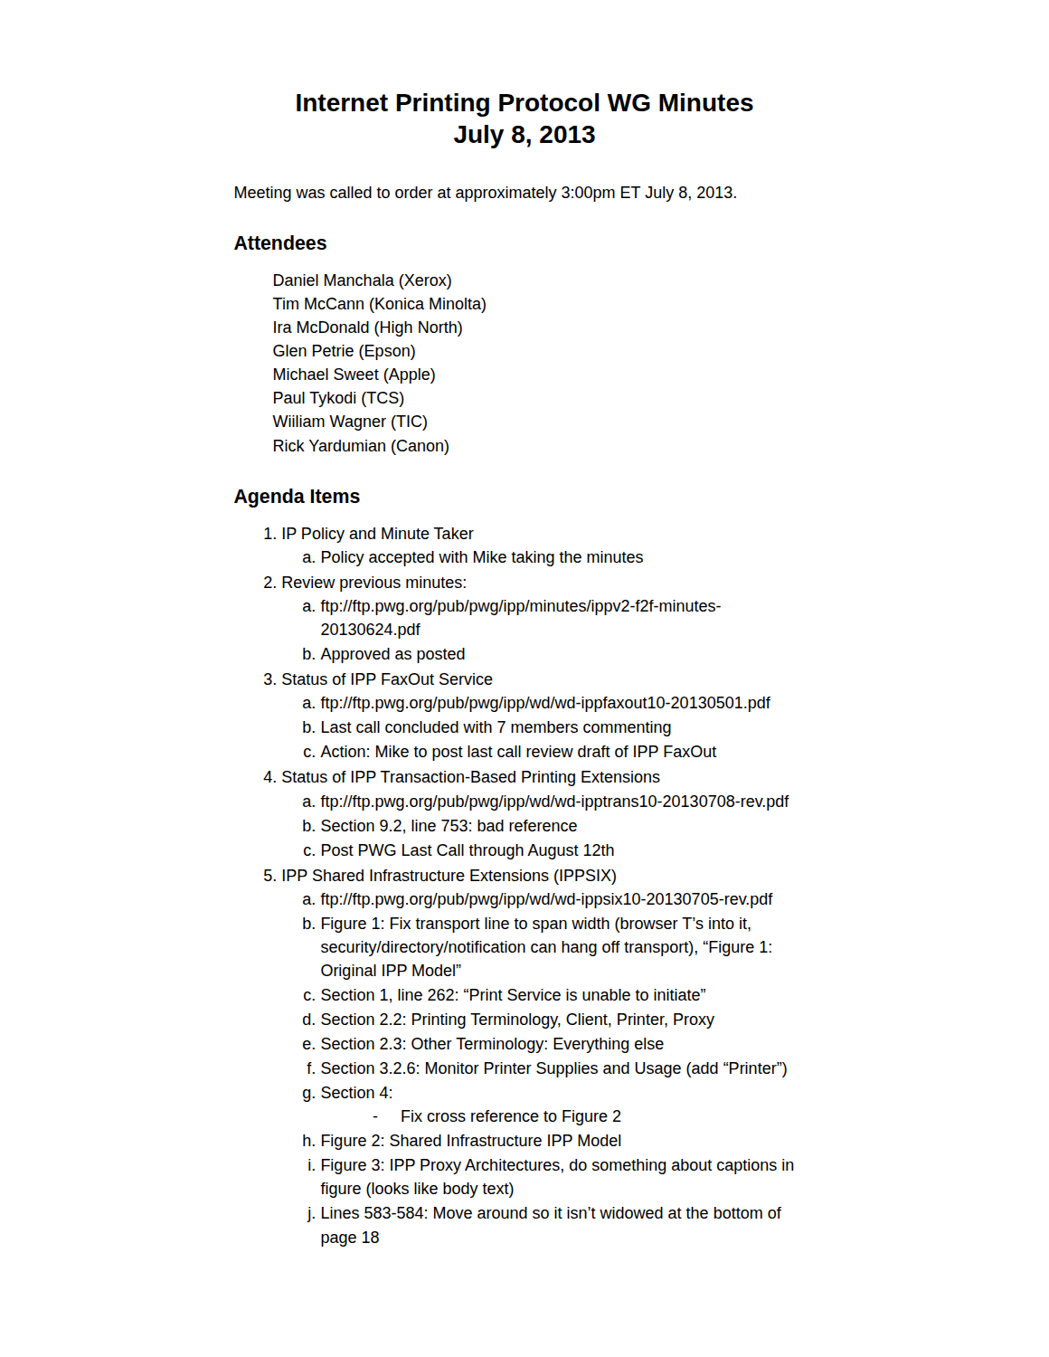Internet Printing Protocol WG Minutes
July 8, 2013
Meeting was called to order at approximately 3:00pm ET July 8, 2013.
Attendees
Daniel Manchala (Xerox)
Tim McCann (Konica Minolta)
Ira McDonald (High North)
Glen Petrie (Epson)
Michael Sweet (Apple)
Paul Tykodi (TCS)
Wiiliam Wagner (TIC)
Rick Yardumian (Canon)
Agenda Items
IP Policy and Minute Taker
Policy accepted with Mike taking the minutes
Review previous minutes:
ftp://ftp.pwg.org/pub/pwg/ipp/minutes/ippv2-f2f-minutes-20130624.pdf
Approved as posted
Status of IPP FaxOut Service
ftp://ftp.pwg.org/pub/pwg/ipp/wd/wd-ippfaxout10-20130501.pdf
Last call concluded with 7 members commenting
Action: Mike to post last call review draft of IPP FaxOut
Status of IPP Transaction-Based Printing Extensions
ftp://ftp.pwg.org/pub/pwg/ipp/wd/wd-ipptrans10-20130708-rev.pdf
Section 9.2, line 753: bad reference
Post PWG Last Call through August 12th
IPP Shared Infrastructure Extensions (IPPSIX)
ftp://ftp.pwg.org/pub/pwg/ipp/wd/wd-ippsix10-20130705-rev.pdf
Figure 1: Fix transport line to span width (browser T’s into it, security/directory/notification can hang off transport), “Figure 1: Original IPP Model”
Section 1, line 262: “Print Service is unable to initiate”
Section 2.2: Printing Terminology, Client, Printer, Proxy
Section 2.3: Other Terminology: Everything else
Section 3.2.6: Monitor Printer Supplies and Usage (add “Printer”)
Section 4:
Fix cross reference to Figure 2
Figure 2: Shared Infrastructure IPP Model
Figure 3: IPP Proxy Architectures, do something about captions in figure (looks like body text)
Lines 583-584: Move around so it isn’t widowed at the bottom of page 18